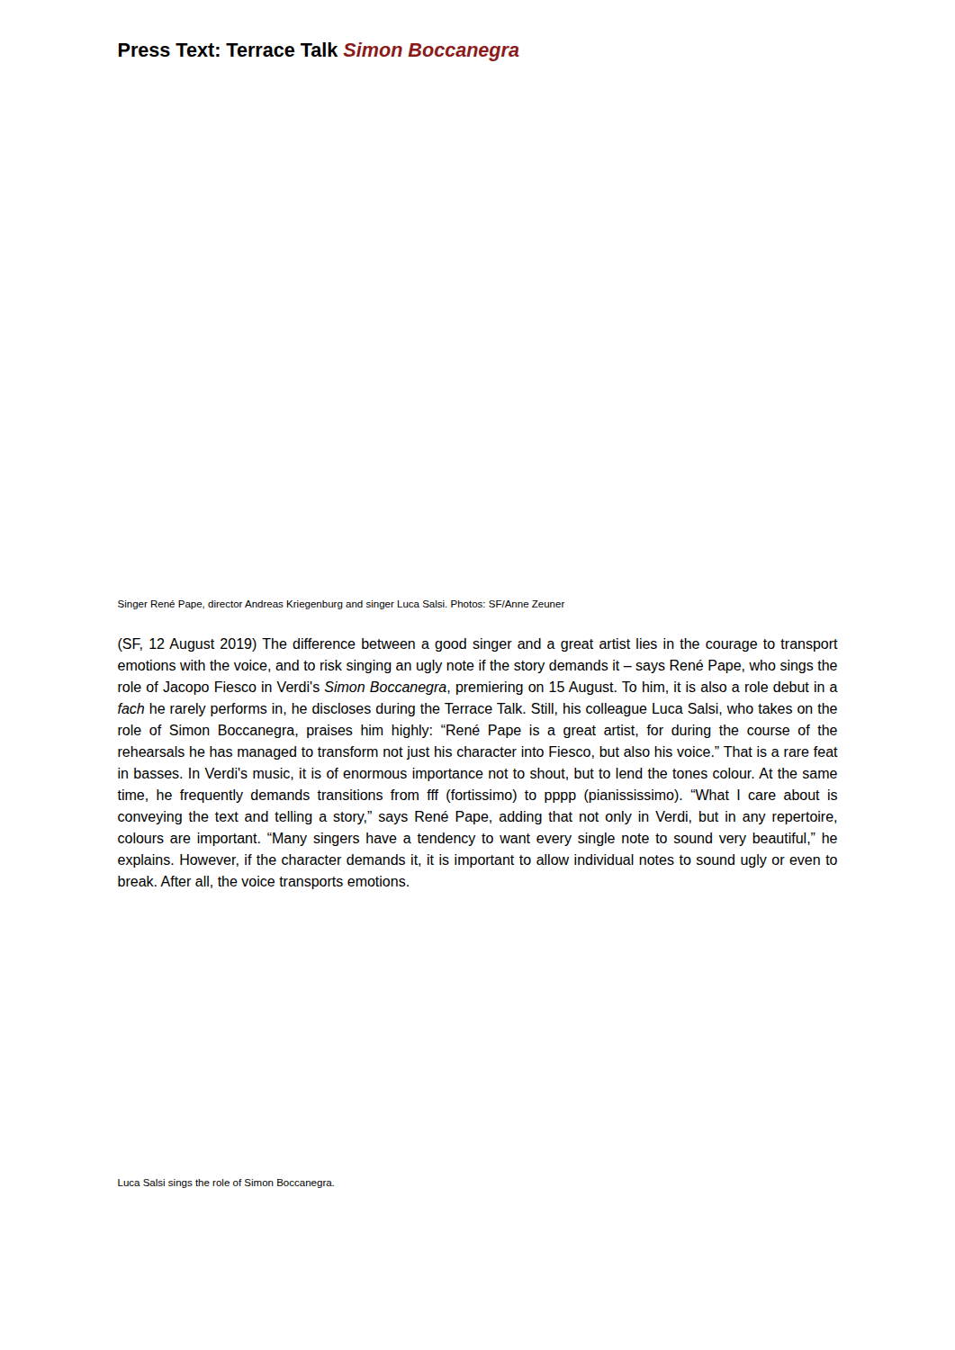Press Text: Terrace Talk Simon Boccanegra
Singer René Pape, director Andreas Kriegenburg and singer Luca Salsi. Photos: SF/Anne Zeuner
(SF, 12 August 2019) The difference between a good singer and a great artist lies in the courage to transport emotions with the voice, and to risk singing an ugly note if the story demands it – says René Pape, who sings the role of Jacopo Fiesco in Verdi's Simon Boccanegra, premiering on 15 August. To him, it is also a role debut in a fach he rarely performs in, he discloses during the Terrace Talk. Still, his colleague Luca Salsi, who takes on the role of Simon Boccanegra, praises him highly: “René Pape is a great artist, for during the course of the rehearsals he has managed to transform not just his character into Fiesco, but also his voice.” That is a rare feat in basses. In Verdi's music, it is of enormous importance not to shout, but to lend the tones colour. At the same time, he frequently demands transitions from fff (fortissimo) to pppp (pianississimo). “What I care about is conveying the text and telling a story,” says René Pape, adding that not only in Verdi, but in any repertoire, colours are important. “Many singers have a tendency to want every single note to sound very beautiful,” he explains. However, if the character demands it, it is important to allow individual notes to sound ugly or even to break. After all, the voice transports emotions.
Luca Salsi sings the role of Simon Boccanegra.